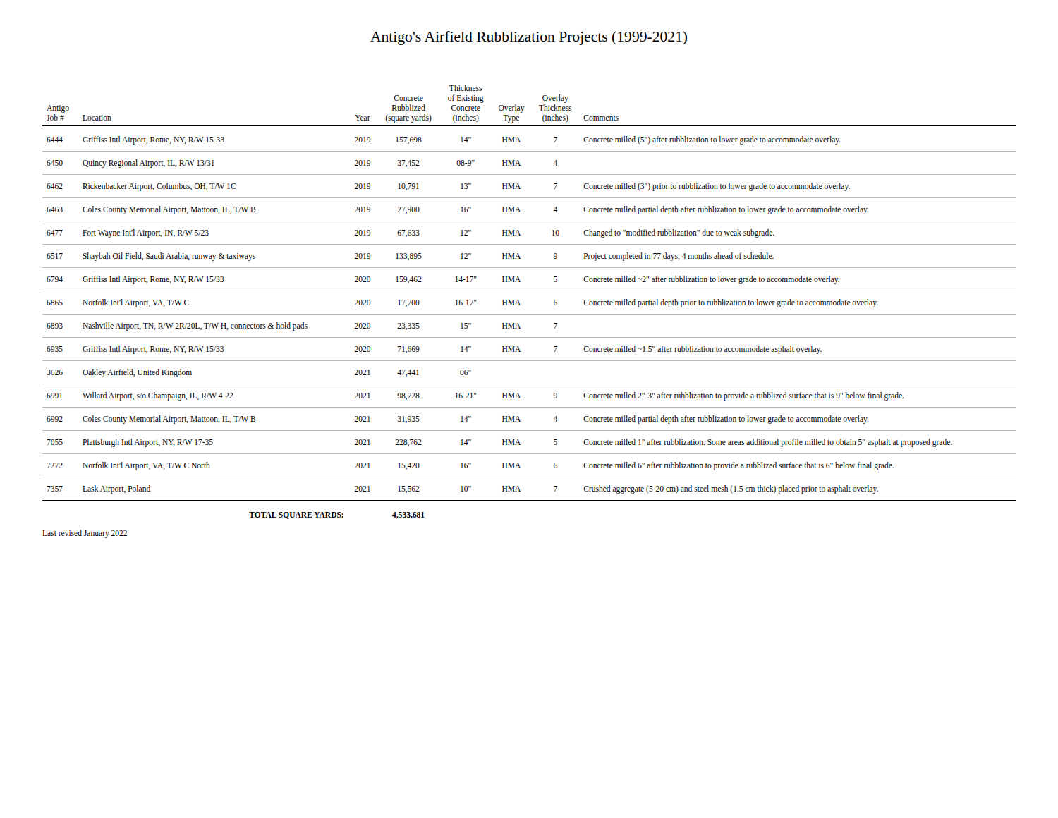Antigo's Airfield Rubblization Projects (1999-2021)
| | | | | Thickness | | | |
| --- | --- | --- | --- | --- | --- | --- | --- |
| | | | Concrete | of Existing | | Overlay | |
| Antigo | | | Rubblized | Concrete | Overlay | Thickness | |
| Job # | Location | Year | (square yards) | (inches) | Type | (inches) | Comments |
| 6444 | Griffiss Intl Airport, Rome, NY, R/W 15-33 | 2019 | 157,698 | 14" | HMA | 7 | Concrete milled (5") after rubblization to lower grade to accommodate overlay. |
| 6450 | Quincy Regional Airport, IL, R/W 13/31 | 2019 | 37,452 | 08-9" | HMA | 4 | |
| 6462 | Rickenbacker Airport, Columbus, OH, T/W 1C | 2019 | 10,791 | 13" | HMA | 7 | Concrete milled (3") prior to rubblization to lower grade to accommodate overlay. |
| 6463 | Coles County Memorial Airport, Mattoon, IL, T/W B | 2019 | 27,900 | 16" | HMA | 4 | Concrete milled partial depth after rubblization to lower grade to accommodate overlay. |
| 6477 | Fort Wayne Int'l Airport, IN, R/W 5/23 | 2019 | 67,633 | 12" | HMA | 10 | Changed to "modified rubblization" due to weak subgrade. |
| 6517 | Shaybah Oil Field, Saudi Arabia, runway & taxiways | 2019 | 133,895 | 12" | HMA | 9 | Project completed in 77 days, 4 months ahead of schedule. |
| 6794 | Griffiss Intl Airport, Rome, NY, R/W 15/33 | 2020 | 159,462 | 14-17" | HMA | 5 | Concrete milled ~2" after rubblization to lower grade to accommodate overlay. |
| 6865 | Norfolk Int'l Airport, VA, T/W C | 2020 | 17,700 | 16-17" | HMA | 6 | Concrete milled partial depth prior to rubblization to lower grade to accommodate overlay. |
| 6893 | Nashville Airport, TN, R/W 2R/20L, T/W H, connectors & hold pads | 2020 | 23,335 | 15" | HMA | 7 | |
| 6935 | Griffiss Intl Airport, Rome, NY, R/W 15/33 | 2020 | 71,669 | 14" | HMA | 7 | Concrete milled ~1.5" after rubblization to accommodate asphalt overlay. |
| 3626 | Oakley Airfield, United Kingdom | 2021 | 47,441 | 06" | | | |
| 6991 | Willard Airport, s/o Champaign, IL, R/W 4-22 | 2021 | 98,728 | 16-21" | HMA | 9 | Concrete milled 2"-3" after rubblization to provide a rubblized surface that is 9" below final grade. |
| 6992 | Coles County Memorial Airport, Mattoon, IL, T/W B | 2021 | 31,935 | 14" | HMA | 4 | Concrete milled partial depth after rubblization to lower grade to accommodate overlay. |
| 7055 | Plattsburgh Intl Airport, NY, R/W 17-35 | 2021 | 228,762 | 14" | HMA | 5 | Concrete milled 1" after rubblization. Some areas additional profile milled to obtain 5" asphalt at proposed grade. |
| 7272 | Norfolk Int'l Airport, VA, T/W C North | 2021 | 15,420 | 16" | HMA | 6 | Concrete milled 6" after rubblization to provide a rubblized surface that is 6" below final grade. |
| 7357 | Lask Airport, Poland | 2021 | 15,562 | 10" | HMA | 7 | Crushed aggregate (5-20 cm) and steel mesh (1.5 cm thick) placed prior to asphalt overlay. |
| | TOTAL SQUARE YARDS: | | 4,533,681 | | | | |
Last revised January 2022